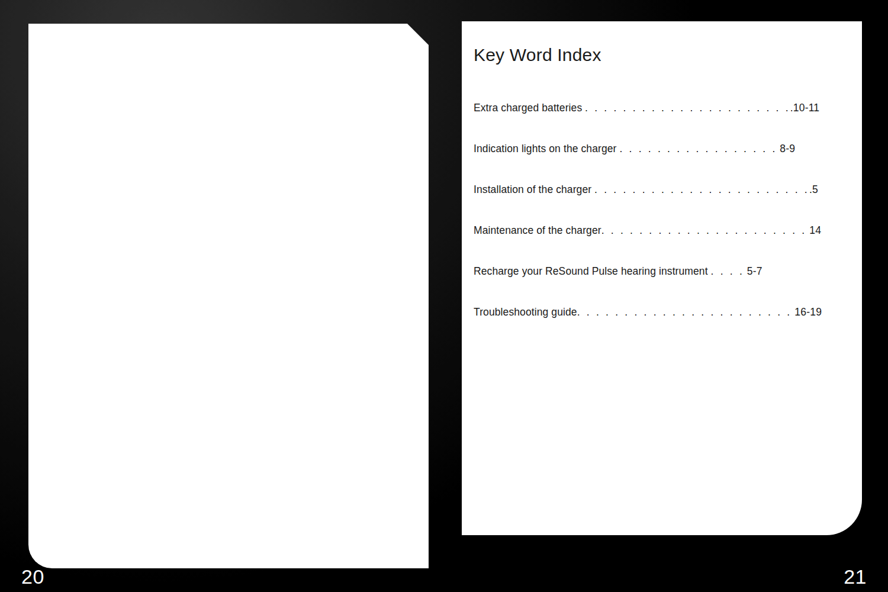Key Word Index
Extra charged batteries . . . . . . . . . . . . . . . . . . . . . ..10-11
Indication lights on the charger . . . . . . . . . . . . . . . . . 8-9
Installation of the charger . . . . . . . . . . . . . . . . . . . . . . ..5
Maintenance of the charger. . . . . . . . . . . . . . . . . . . . . . 14
Recharge your ReSound Pulse hearing instrument . . . . 5-7
Troubleshooting guide. . . . . . . . . . . . . . . . . . . . . . . 16-19
20
21